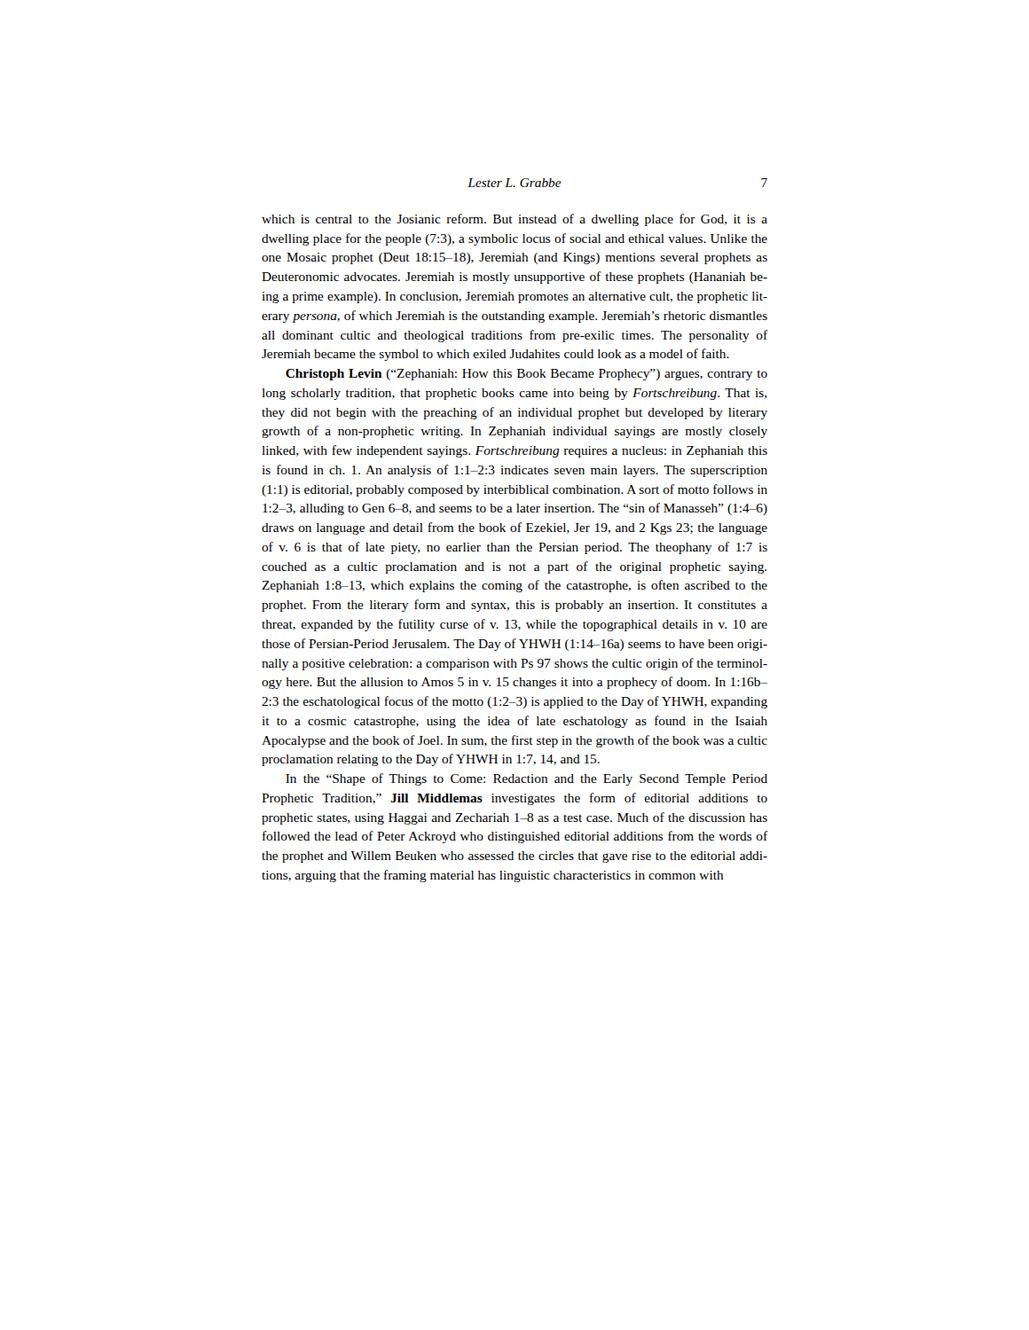Lester L. Grabbe 7
which is central to the Josianic reform. But instead of a dwelling place for God, it is a dwelling place for the people (7:3), a symbolic locus of social and ethical values. Unlike the one Mosaic prophet (Deut 18:15–18), Jeremiah (and Kings) mentions several prophets as Deuteronomic advocates. Jeremiah is mostly unsupportive of these prophets (Hananiah being a prime example). In conclusion, Jeremiah promotes an alternative cult, the prophetic literary persona, of which Jeremiah is the outstanding example. Jeremiah’s rhetoric dismantles all dominant cultic and theological traditions from pre-exilic times. The personality of Jeremiah became the symbol to which exiled Judahites could look as a model of faith.
Christoph Levin (“Zephaniah: How this Book Became Prophecy”) argues, contrary to long scholarly tradition, that prophetic books came into being by Fortschreibung. That is, they did not begin with the preaching of an individual prophet but developed by literary growth of a non-prophetic writing. In Zephaniah individual sayings are mostly closely linked, with few independent sayings. Fortschreibung requires a nucleus: in Zephaniah this is found in ch. 1. An analysis of 1:1–2:3 indicates seven main layers. The superscription (1:1) is editorial, probably composed by interbiblical combination. A sort of motto follows in 1:2–3, alluding to Gen 6–8, and seems to be a later insertion. The “sin of Manasseh” (1:4–6) draws on language and detail from the book of Ezekiel, Jer 19, and 2 Kgs 23; the language of v. 6 is that of late piety, no earlier than the Persian period. The theophany of 1:7 is couched as a cultic proclamation and is not a part of the original prophetic saying. Zephaniah 1:8–13, which explains the coming of the catastrophe, is often ascribed to the prophet. From the literary form and syntax, this is probably an insertion. It constitutes a threat, expanded by the futility curse of v. 13, while the topographical details in v. 10 are those of Persian-Period Jerusalem. The Day of YHWH (1:14–16a) seems to have been originally a positive celebration: a comparison with Ps 97 shows the cultic origin of the terminology here. But the allusion to Amos 5 in v. 15 changes it into a prophecy of doom. In 1:16b–2:3 the eschatological focus of the motto (1:2–3) is applied to the Day of YHWH, expanding it to a cosmic catastrophe, using the idea of late eschatology as found in the Isaiah Apocalypse and the book of Joel. In sum, the first step in the growth of the book was a cultic proclamation relating to the Day of YHWH in 1:7, 14, and 15.
In the “Shape of Things to Come: Redaction and the Early Second Temple Period Prophetic Tradition,” Jill Middlemas investigates the form of editorial additions to prophetic states, using Haggai and Zechariah 1–8 as a test case. Much of the discussion has followed the lead of Peter Ackroyd who distinguished editorial additions from the words of the prophet and Willem Beuken who assessed the circles that gave rise to the editorial additions, arguing that the framing material has linguistic characteristics in common with